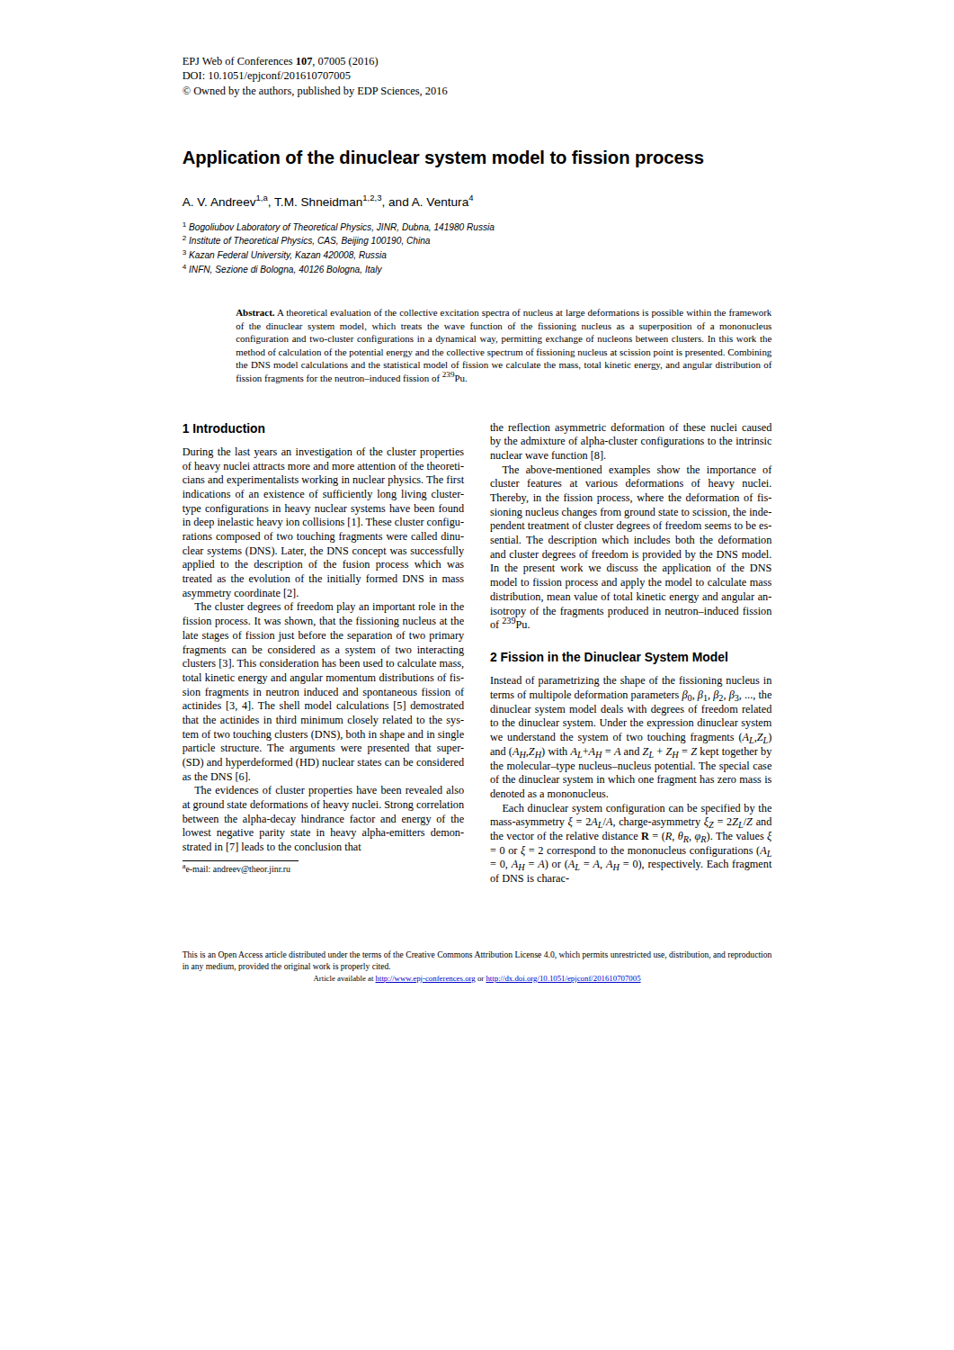EPJ Web of Conferences 107, 07005 (2016)
DOI: 10.1051/epjconf/201610707005
© Owned by the authors, published by EDP Sciences, 2016
Application of the dinuclear system model to fission process
A. V. Andreev1,a, T.M. Shneidman1,2,3, and A. Ventura4
1 Bogoliubov Laboratory of Theoretical Physics, JINR, Dubna, 141980 Russia
2 Institute of Theoretical Physics, CAS, Beijing 100190, China
3 Kazan Federal University, Kazan 420008, Russia
4 INFN, Sezione di Bologna, 40126 Bologna, Italy
Abstract. A theoretical evaluation of the collective excitation spectra of nucleus at large deformations is possible within the framework of the dinuclear system model, which treats the wave function of the fissioning nucleus as a superposition of a mononucleus configuration and two-cluster configurations in a dynamical way, permitting exchange of nucleons between clusters. In this work the method of calculation of the potential energy and the collective spectrum of fissioning nucleus at scission point is presented. Combining the DNS model calculations and the statistical model of fission we calculate the mass, total kinetic energy, and angular distribution of fission fragments for the neutron–induced fission of 239Pu.
1 Introduction
During the last years an investigation of the cluster properties of heavy nuclei attracts more and more attention of the theoreticians and experimentalists working in nuclear physics. The first indications of an existence of sufficiently long living cluster-type configurations in heavy nuclear systems have been found in deep inelastic heavy ion collisions [1]. These cluster configurations composed of two touching fragments were called dinuclear systems (DNS). Later, the DNS concept was successfully applied to the description of the fusion process which was treated as the evolution of the initially formed DNS in mass asymmetry coordinate [2].
The cluster degrees of freedom play an important role in the fission process. It was shown, that the fissioning nucleus at the late stages of fission just before the separation of two primary fragments can be considered as a system of two interacting clusters [3]. This consideration has been used to calculate mass, total kinetic energy and angular momentum distributions of fission fragments in neutron induced and spontaneous fission of actinides [3, 4]. The shell model calculations [5] demostrated that the actinides in third minimum closely related to the system of two touching clusters (DNS), both in shape and in single particle structure. The arguments were presented that super- (SD) and hyperdeformed (HD) nuclear states can be considered as the DNS [6].
The evidences of cluster properties have been revealed also at ground state deformations of heavy nuclei. Strong correlation between the alpha-decay hindrance factor and energy of the lowest negative parity state in heavy alpha-emitters demonstrated in [7] leads to the conclusion that
ae-mail: andreev@theor.jinr.ru
the reflection asymmetric deformation of these nuclei caused by the admixture of alpha-cluster configurations to the intrinsic nuclear wave function [8].
The above-mentioned examples show the importance of cluster features at various deformations of heavy nuclei. Thereby, in the fission process, where the deformation of fissioning nucleus changes from ground state to scission, the independent treatment of cluster degrees of freedom seems to be essential. The description which includes both the deformation and cluster degrees of freedom is provided by the DNS model. In the present work we discuss the application of the DNS model to fission process and apply the model to calculate mass distribution, mean value of total kinetic energy and angular anisotropy of the fragments produced in neutron–induced fission of 239Pu.
2 Fission in the Dinuclear System Model
Instead of parametrizing the shape of the fissioning nucleus in terms of multipole deformation parameters β0, β1, β2, β3, ..., the dinuclear system model deals with degrees of freedom related to the dinuclear system. Under the expression dinuclear system we understand the system of two touching fragments (AL,ZL) and (AH,ZH) with AL+AH = A and ZL + ZH = Z kept together by the molecular–type nucleus–nucleus potential. The special case of the dinuclear system in which one fragment has zero mass is denoted as a mononucleus.
Each dinuclear system configuration can be specified by the mass-asymmetry ξ = 2AL/A, charge-asymmetry ξZ = 2ZL/Z and the vector of the relative distance R = (R, θR, φR). The values ξ = 0 or ξ = 2 correspond to the mononucleus configurations (AL = 0, AH = A) or (AL = A, AH = 0), respectively. Each fragment of DNS is charac-
This is an Open Access article distributed under the terms of the Creative Commons Attribution License 4.0, which permits unrestricted use, distribution, and reproduction in any medium, provided the original work is properly cited.
Article available at http://www.epj-conferences.org or http://dx.doi.org/10.1051/epjconf/201610707005